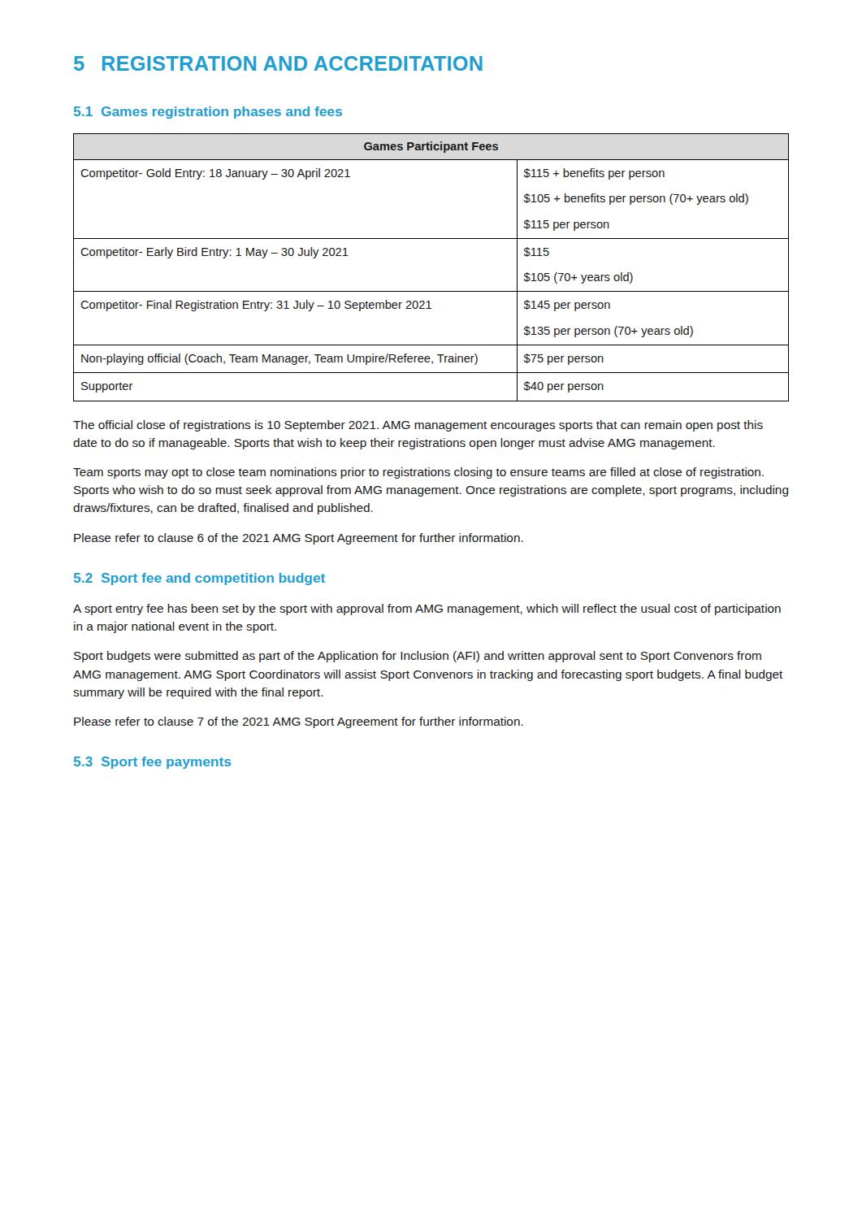5 REGISTRATION AND ACCREDITATION
5.1 Games registration phases and fees
Games Participant Fees
| Competitor- Gold Entry: 18 January – 30 April 2021 | $115 + benefits per person $105 + benefits per person (70+ years old) $115 per person |
| Competitor- Early Bird Entry: 1 May – 30 July 2021 | $115 $105 (70+ years old) |
| Competitor- Final Registration Entry: 31 July – 10 September 2021 | $145 per person $135 per person (70+ years old) |
| Non-playing official (Coach, Team Manager, Team Umpire/Referee, Trainer) | $75 per person |
| Supporter | $40 per person |
The official close of registrations is 10 September 2021. AMG management encourages sports that can remain open post this date to do so if manageable. Sports that wish to keep their registrations open longer must advise AMG management.
Team sports may opt to close team nominations prior to registrations closing to ensure teams are filled at close of registration. Sports who wish to do so must seek approval from AMG management. Once registrations are complete, sport programs, including draws/fixtures, can be drafted, finalised and published.
Please refer to clause 6 of the 2021 AMG Sport Agreement for further information.
5.2 Sport fee and competition budget
A sport entry fee has been set by the sport with approval from AMG management, which will reflect the usual cost of participation in a major national event in the sport.
Sport budgets were submitted as part of the Application for Inclusion (AFI) and written approval sent to Sport Convenors from AMG management. AMG Sport Coordinators will assist Sport Convenors in tracking and forecasting sport budgets. A final budget summary will be required with the final report.
Please refer to clause 7 of the 2021 AMG Sport Agreement for further information.
5.3 Sport fee payments